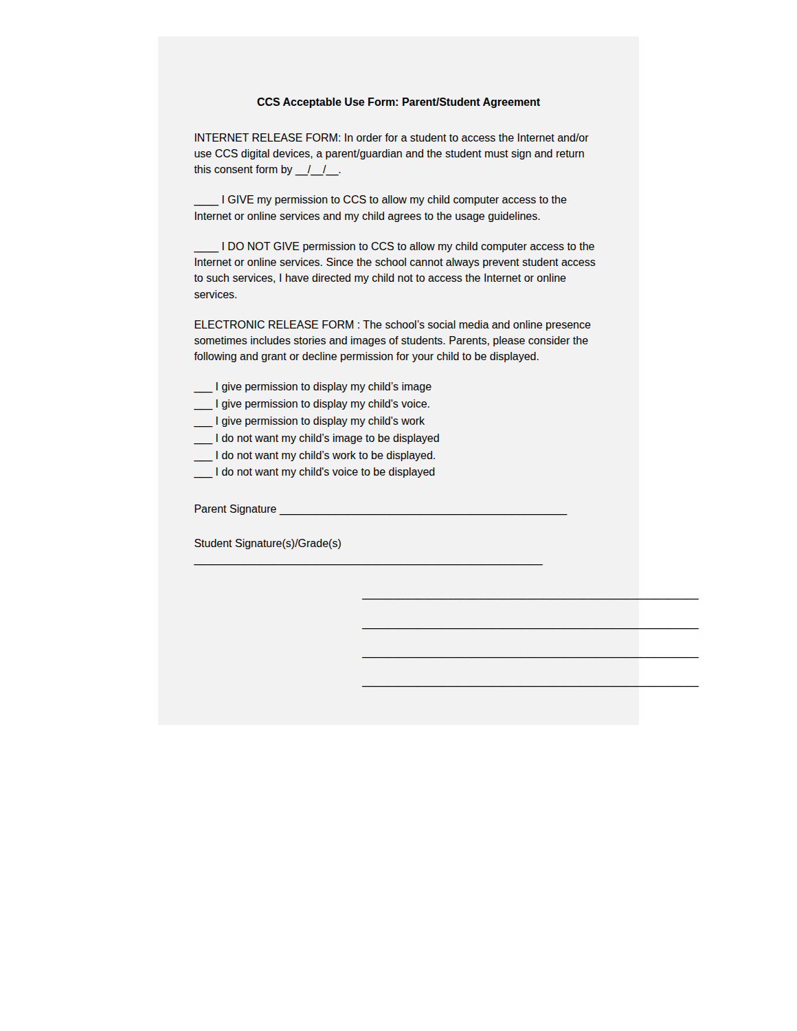CCS Acceptable Use Form: Parent/Student Agreement
INTERNET RELEASE FORM: In order for a student to access the Internet and/or use CCS digital devices, a parent/guardian and the student must sign and return this consent form by __/__/__.
____ I GIVE my permission to CCS to allow my child computer access to the Internet or online services and my child agrees to the usage guidelines.
____ I DO NOT GIVE permission to CCS to allow my child computer access to the
Internet or online services. Since the school cannot always prevent student access to such services, I have directed my child not to access the Internet or online services.
ELECTRONIC RELEASE FORM : The school’s social media and online presence sometimes includes stories and images of students. Parents, please consider the following and grant or decline permission for your child to be displayed.
___ I give permission to display my child’s image
___ I give permission to display my child's voice.
___ I give permission to display my child's work
___ I do not want my child’s image to be displayed
___ I do not want my child’s work to be displayed.
___ I do not want my child's voice to be displayed
Parent Signature _______________________________________________
Student Signature(s)/Grade(s) _________________________________________________________
_______________________________________________________
_______________________________________________________
_______________________________________________________
_______________________________________________________